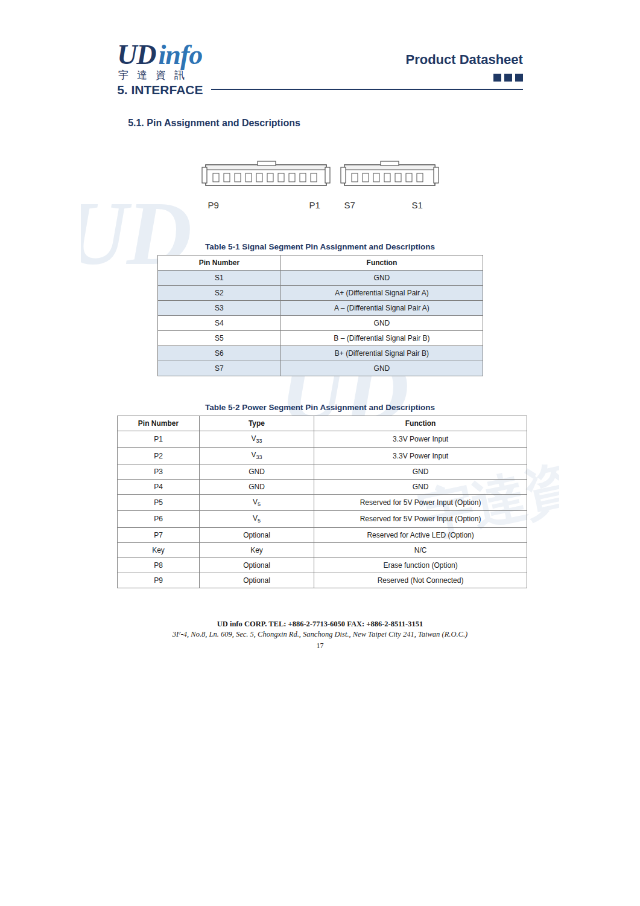UD
UD
宇達資訊
UD info
宇達資訊
Product Datasheet
5. INTERFACE
5.1. Pin Assignment and Descriptions
P9 P1 S7 S1
Table 5-1 Signal Segment Pin Assignment and Descriptions
| Pin Number | Function |
| --- | --- |
| S1 | GND |
| S2 | A+ (Differential Signal Pair A) |
| S3 | A – (Differential Signal Pair A) |
| S4 | GND |
| S5 | B – (Differential Signal Pair B) |
| S6 | B+ (Differential Signal Pair B) |
| S7 | GND |
Table 5-2 Power Segment Pin Assignment and Descriptions
| Pin Number | Type | Function |
| --- | --- | --- |
| P1 | V 33 | 3.3V Power Input |
| P2 | V 33 | 3.3V Power Input |
| P3 | GND | GND |
| P4 | GND | GND |
| P5 | V 5 | Reserved for 5V Power Input (Option) |
| P6 | V 5 | Reserved for 5V Power Input (Option) |
| P7 | Optional | Reserved for Active LED (Option) |
| Key | Key | N/C |
| P8 | Optional | Erase function (Option) |
| P9 | Optional | Reserved (Not Connected) |
UD info CORP. TEL: +886-2-7713-6050 FAX: +886-2-8511-3151
3F-4, No.8, Ln. 609, Sec. 5, Chongxin Rd., Sanchong Dist., New Taipei City 241, Taiwan (R.O.C.)
17